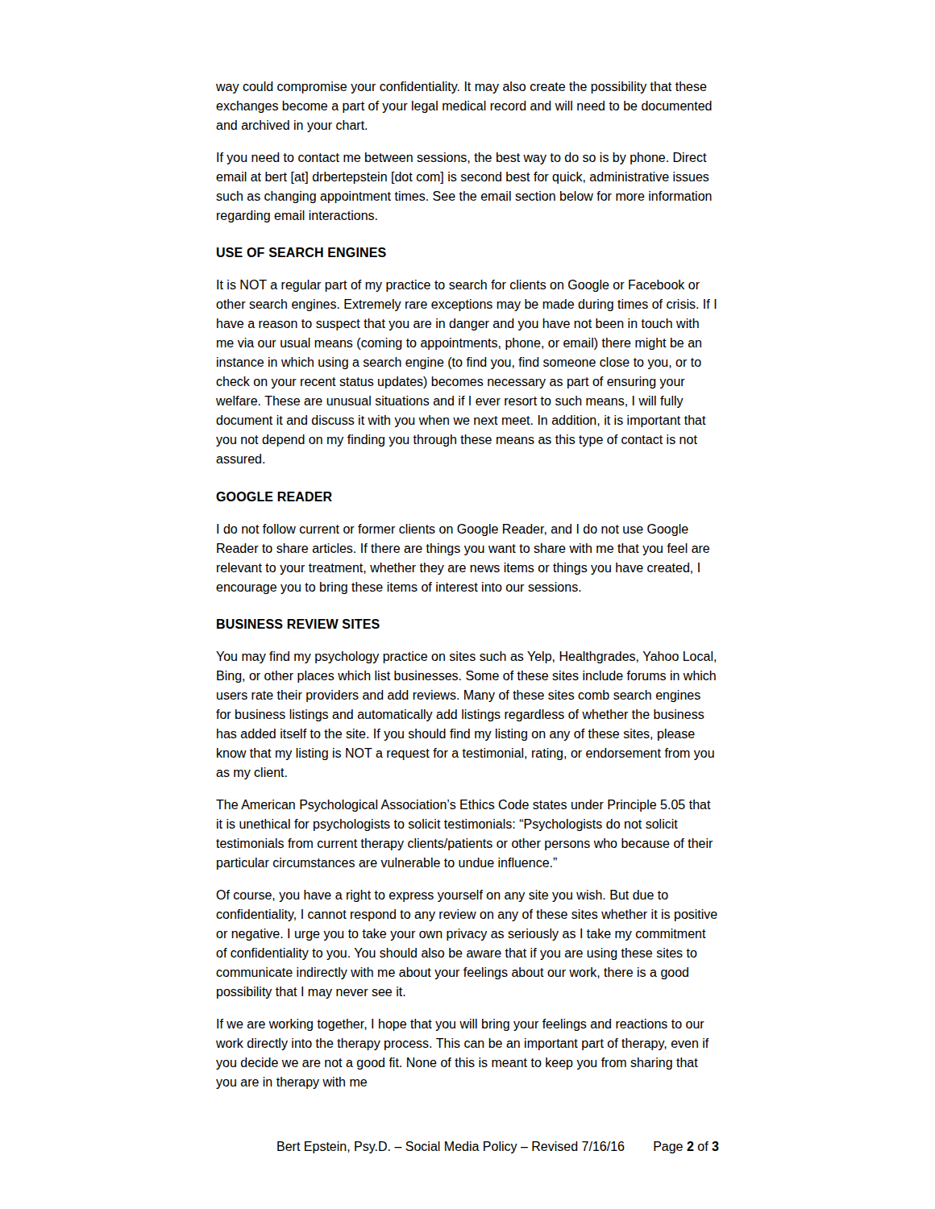way could compromise your confidentiality. It may also create the possibility that these exchanges become a part of your legal medical record and will need to be documented and archived in your chart.
If you need to contact me between sessions, the best way to do so is by phone. Direct email at bert [at] drbertepstein [dot com] is second best for quick, administrative issues such as changing appointment times. See the email section below for more information regarding email interactions.
Use of Search Engines
It is NOT a regular part of my practice to search for clients on Google or Facebook or other search engines. Extremely rare exceptions may be made during times of crisis. If I have a reason to suspect that you are in danger and you have not been in touch with me via our usual means (coming to appointments, phone, or email) there might be an instance in which using a search engine (to find you, find someone close to you, or to check on your recent status updates) becomes necessary as part of ensuring your welfare. These are unusual situations and if I ever resort to such means, I will fully document it and discuss it with you when we next meet. In addition, it is important that you not depend on my finding you through these means as this type of contact is not assured.
Google Reader
I do not follow current or former clients on Google Reader, and I do not use Google Reader to share articles. If there are things you want to share with me that you feel are relevant to your treatment, whether they are news items or things you have created, I encourage you to bring these items of interest into our sessions.
Business Review Sites
You may find my psychology practice on sites such as Yelp, Healthgrades, Yahoo Local, Bing, or other places which list businesses. Some of these sites include forums in which users rate their providers and add reviews. Many of these sites comb search engines for business listings and automatically add listings regardless of whether the business has added itself to the site. If you should find my listing on any of these sites, please know that my listing is NOT a request for a testimonial, rating, or endorsement from you as my client.
The American Psychological Association’s Ethics Code states under Principle 5.05 that it is unethical for psychologists to solicit testimonials: “Psychologists do not solicit testimonials from current therapy clients/patients or other persons who because of their particular circumstances are vulnerable to undue influence.”
Of course, you have a right to express yourself on any site you wish. But due to confidentiality, I cannot respond to any review on any of these sites whether it is positive or negative. I urge you to take your own privacy as seriously as I take my commitment of confidentiality to you. You should also be aware that if you are using these sites to communicate indirectly with me about your feelings about our work, there is a good possibility that I may never see it.
If we are working together, I hope that you will bring your feelings and reactions to our work directly into the therapy process. This can be an important part of therapy, even if you decide we are not a good fit. None of this is meant to keep you from sharing that you are in therapy with me
Bert Epstein, Psy.D. – Social Media Policy – Revised 7/16/16 Page 2 of 3